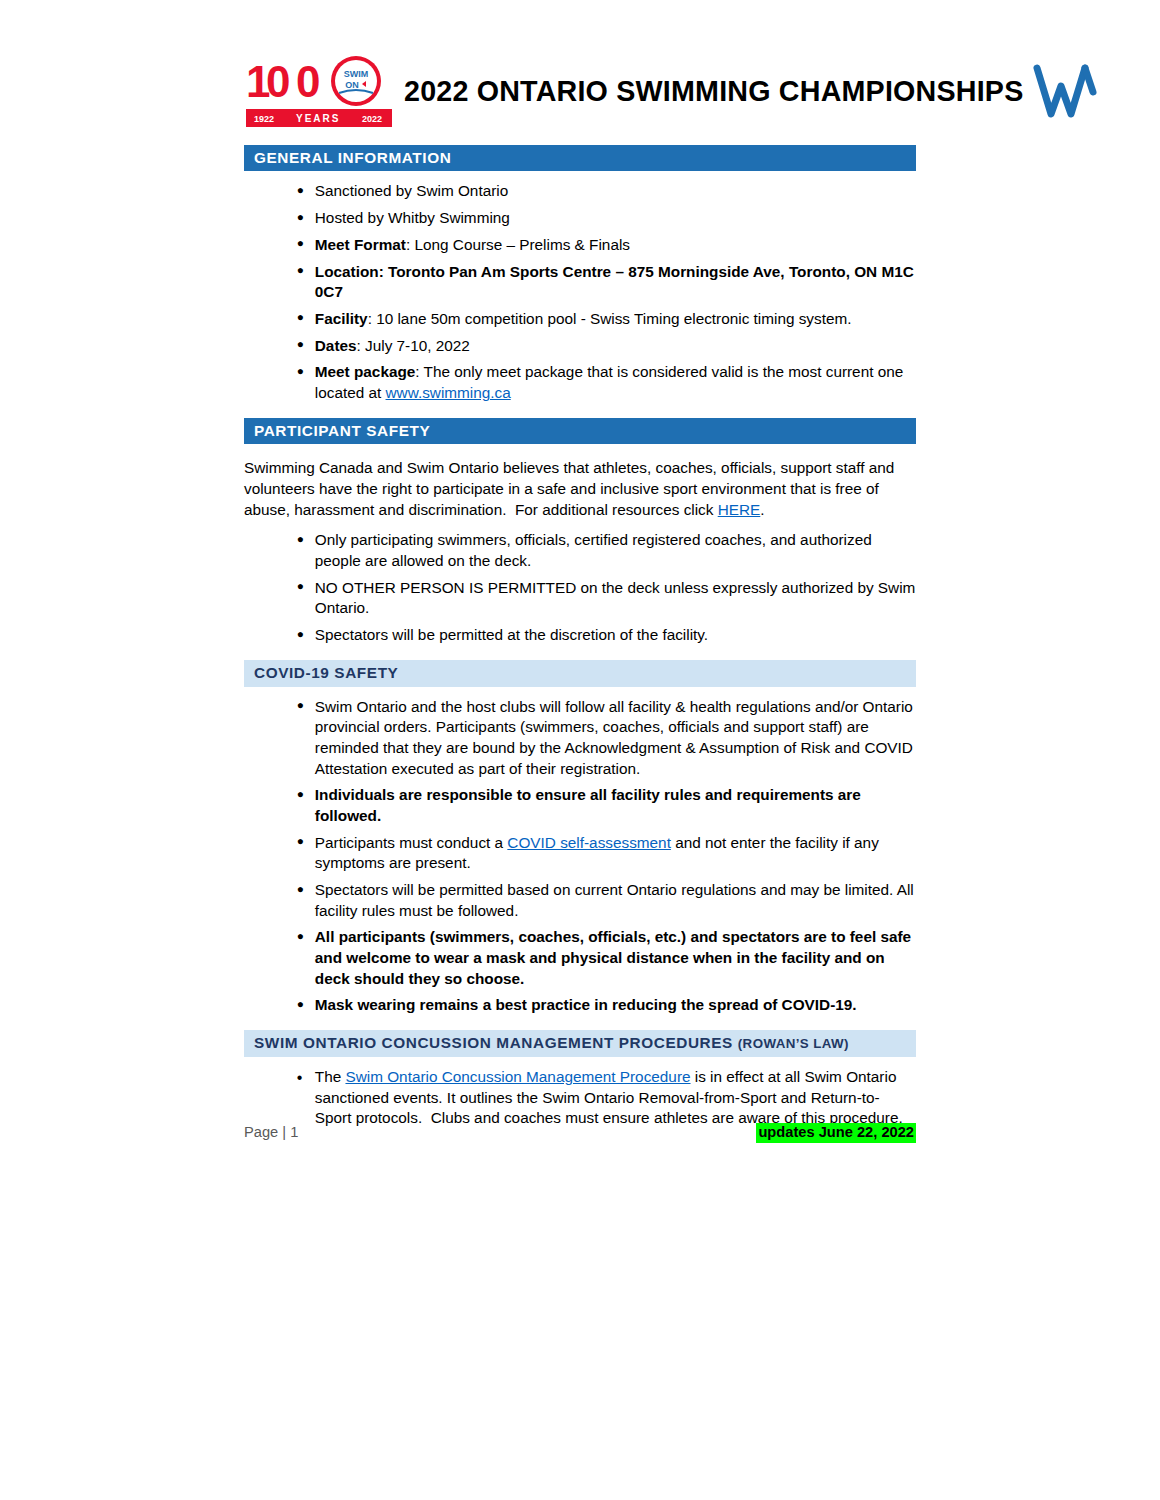1 0 0 SWIM ON 1922 YEARS 2022
2022 ONTARIO SWIMMING CHAMPIONSHIPS
GENERAL INFORMATION
Sanctioned by Swim Ontario
Hosted by Whitby Swimming
Meet Format: Long Course – Prelims & Finals
Location: Toronto Pan Am Sports Centre – 875 Morningside Ave, Toronto, ON M1C 0C7
Facility: 10 lane 50m competition pool - Swiss Timing electronic timing system.
Dates: July 7-10, 2022
Meet package: The only meet package that is considered valid is the most current one located at www.swimming.ca
PARTICIPANT SAFETY
Swimming Canada and Swim Ontario believes that athletes, coaches, officials, support staff and volunteers have the right to participate in a safe and inclusive sport environment that is free of abuse, harassment and discrimination. For additional resources click HERE.
Only participating swimmers, officials, certified registered coaches, and authorized people are allowed on the deck.
NO OTHER PERSON IS PERMITTED on the deck unless expressly authorized by Swim Ontario.
Spectators will be permitted at the discretion of the facility.
COVID-19 SAFETY
Swim Ontario and the host clubs will follow all facility & health regulations and/or Ontario provincial orders. Participants (swimmers, coaches, officials and support staff) are reminded that they are bound by the Acknowledgment & Assumption of Risk and COVID Attestation executed as part of their registration.
Individuals are responsible to ensure all facility rules and requirements are followed.
Participants must conduct a COVID self-assessment and not enter the facility if any symptoms are present.
Spectators will be permitted based on current Ontario regulations and may be limited. All facility rules must be followed.
All participants (swimmers, coaches, officials, etc.) and spectators are to feel safe and welcome to wear a mask and physical distance when in the facility and on deck should they so choose.
Mask wearing remains a best practice in reducing the spread of COVID-19.
SWIM ONTARIO CONCUSSION MANAGEMENT PROCEDURES (ROWAN’S LAW)
The Swim Ontario Concussion Management Procedure is in effect at all Swim Ontario sanctioned events. It outlines the Swim Ontario Removal-from-Sport and Return-to-Sport protocols. Clubs and coaches must ensure athletes are aware of this procedure.
Page | 1
updates June 22, 2022